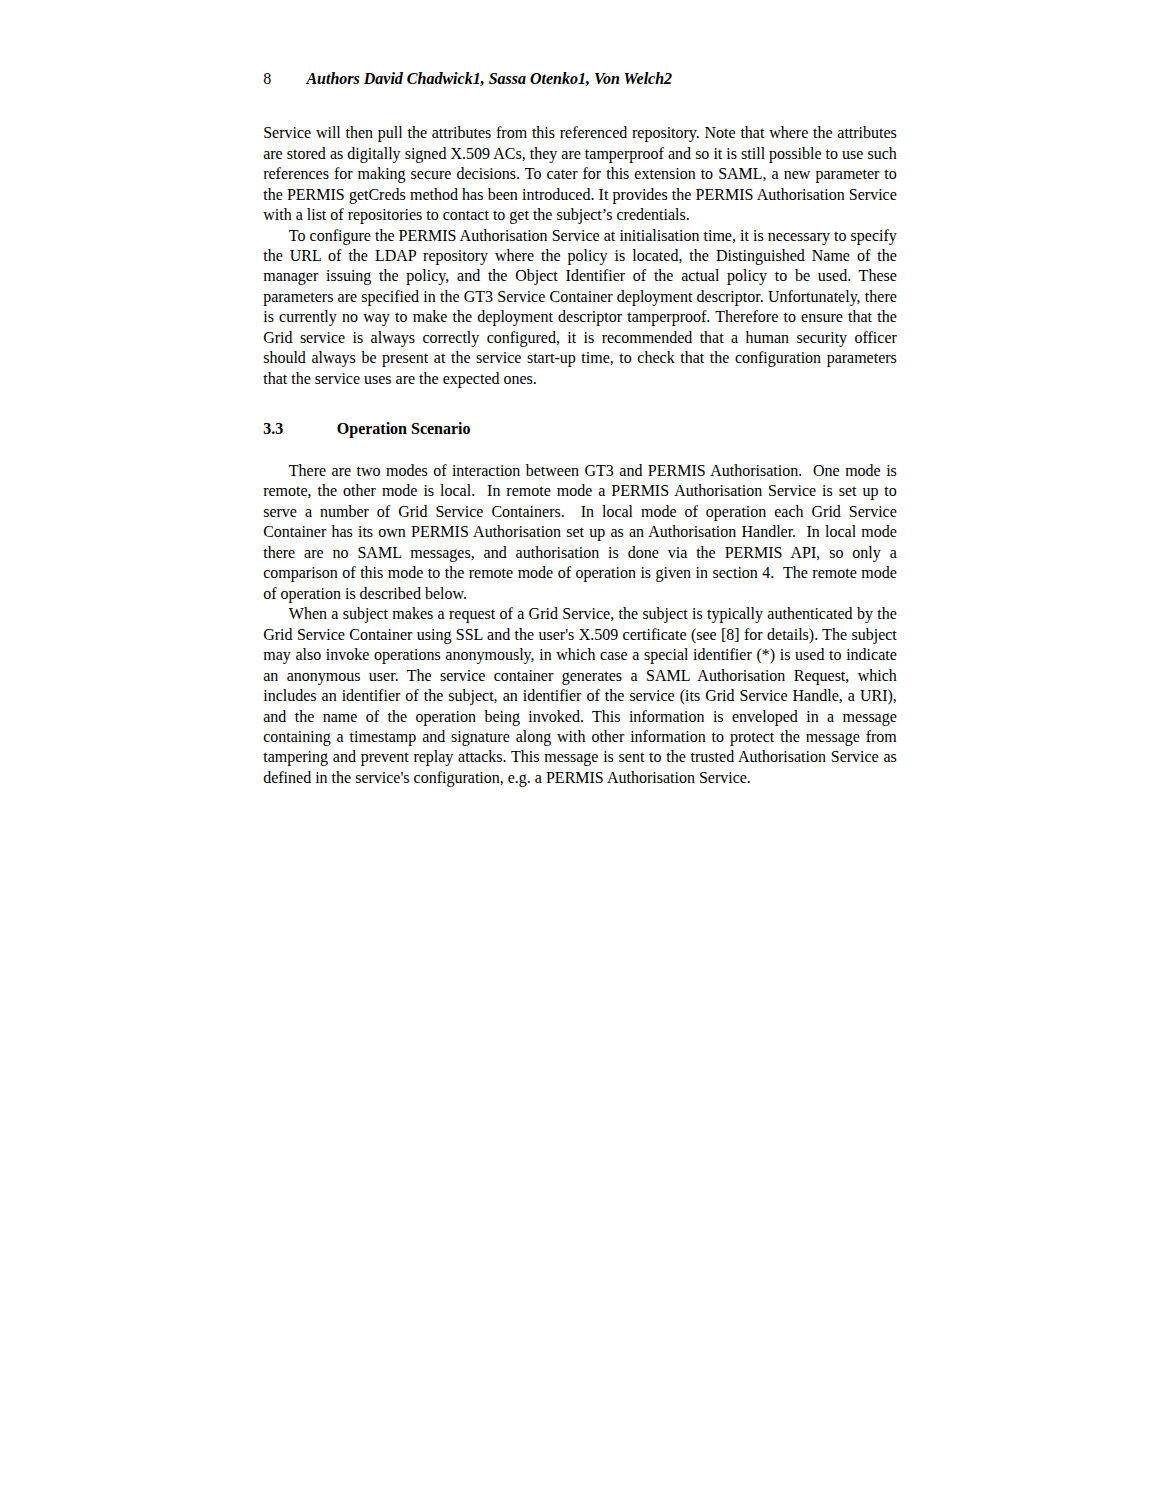8
Authors David Chadwick1, Sassa Otenko1, Von Welch2
Service will then pull the attributes from this referenced repository. Note that where the attributes are stored as digitally signed X.509 ACs, they are tamperproof and so it is still possible to use such references for making secure decisions. To cater for this extension to SAML, a new parameter to the PERMIS getCreds method has been introduced. It provides the PERMIS Authorisation Service with a list of repositories to contact to get the subject’s credentials.
To configure the PERMIS Authorisation Service at initialisation time, it is necessary to specify the URL of the LDAP repository where the policy is located, the Distinguished Name of the manager issuing the policy, and the Object Identifier of the actual policy to be used. These parameters are specified in the GT3 Service Container deployment descriptor. Unfortunately, there is currently no way to make the deployment descriptor tamperproof. Therefore to ensure that the Grid service is always correctly configured, it is recommended that a human security officer should always be present at the service start-up time, to check that the configuration parameters that the service uses are the expected ones.
3.3 Operation Scenario
There are two modes of interaction between GT3 and PERMIS Authorisation. One mode is remote, the other mode is local. In remote mode a PERMIS Authorisation Service is set up to serve a number of Grid Service Containers. In local mode of operation each Grid Service Container has its own PERMIS Authorisation set up as an Authorisation Handler. In local mode there are no SAML messages, and authorisation is done via the PERMIS API, so only a comparison of this mode to the remote mode of operation is given in section 4. The remote mode of operation is described below.
When a subject makes a request of a Grid Service, the subject is typically authenticated by the Grid Service Container using SSL and the user's X.509 certificate (see [8] for details). The subject may also invoke operations anonymously, in which case a special identifier (*) is used to indicate an anonymous user. The service container generates a SAML Authorisation Request, which includes an identifier of the subject, an identifier of the service (its Grid Service Handle, a URI), and the name of the operation being invoked. This information is enveloped in a message containing a timestamp and signature along with other information to protect the message from tampering and prevent replay attacks. This message is sent to the trusted Authorisation Service as defined in the service's configuration, e.g. a PERMIS Authorisation Service.